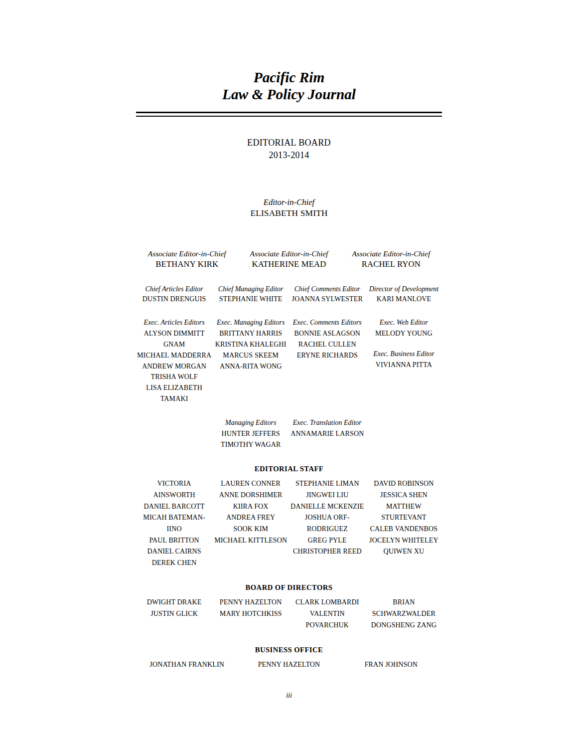Pacific Rim
Law & Policy Journal
EDITORIAL BOARD
2013-2014
Editor-in-Chief
ELISABETH SMITH
| Associate Editor-in-Chief BETHANY KIRK | Associate Editor-in-Chief KATHERINE MEAD | Associate Editor-in-Chief RACHEL RYON |
| Chief Articles Editor DUSTIN DRENGUIS | Chief Managing Editor STEPHANIE WHITE | Chief Comments Editor JOANNA SYLWESTER | Director of Development KARI MANLOVE |
| Exec. Articles Editors ALYSON DIMMITT GNAM MICHAEL MADDERRA ANDREW MORGAN TRISHA WOLF LISA ELIZABETH TAMAKI | Exec. Managing Editors BRITTANY HARRIS KRISTINA KHALEGHI MARCUS SKEEM ANNA-RITA WONG | Exec. Comments Editors BONNIE ASLAGSON RACHEL CULLEN ERYNE RICHARDS | Exec. Web Editor MELODY YOUNG Exec. Business Editor VIVIANNA PITTA |
| | Managing Editors HUNTER JEFFERS TIMOTHY WAGAR | Exec. Translation Editor ANNAMARIE LARSON | |
EDITORIAL STAFF
| VICTORIA AINSWORTH DANIEL BARCOTT MICAH BATEMAN-IINO PAUL BRITTON DANIEL CAIRNS DEREK CHEN | LAUREN CONNER ANNE DORSHIMER KIIRA FOX ANDREA FREY SOOK KIM MICHAEL KITTLESON | STEPHANIE LIMAN JINGWEI LIU DANIELLE MCKENZIE JOSHUA ORF-RODRIGUEZ GREG PYLE CHRISTOPHER REED | DAVID ROBINSON JESSICA SHEN MATTHEW STURTEVANT CALEB VANDENBOS JOCELYN WHITELEY QUIWEN XU |
BOARD OF DIRECTORS
| DWIGHT DRAKE JUSTIN GLICK | PENNY HAZELTON MARY HOTCHKISS | CLARK LOMBARDI VALENTIN POVARCHUK | BRIAN SCHWARZWALDER DONGSHENG ZANG |
BUSINESS OFFICE
| JONATHAN FRANKLIN | PENNY HAZELTON | FRAN JOHNSON |
iii